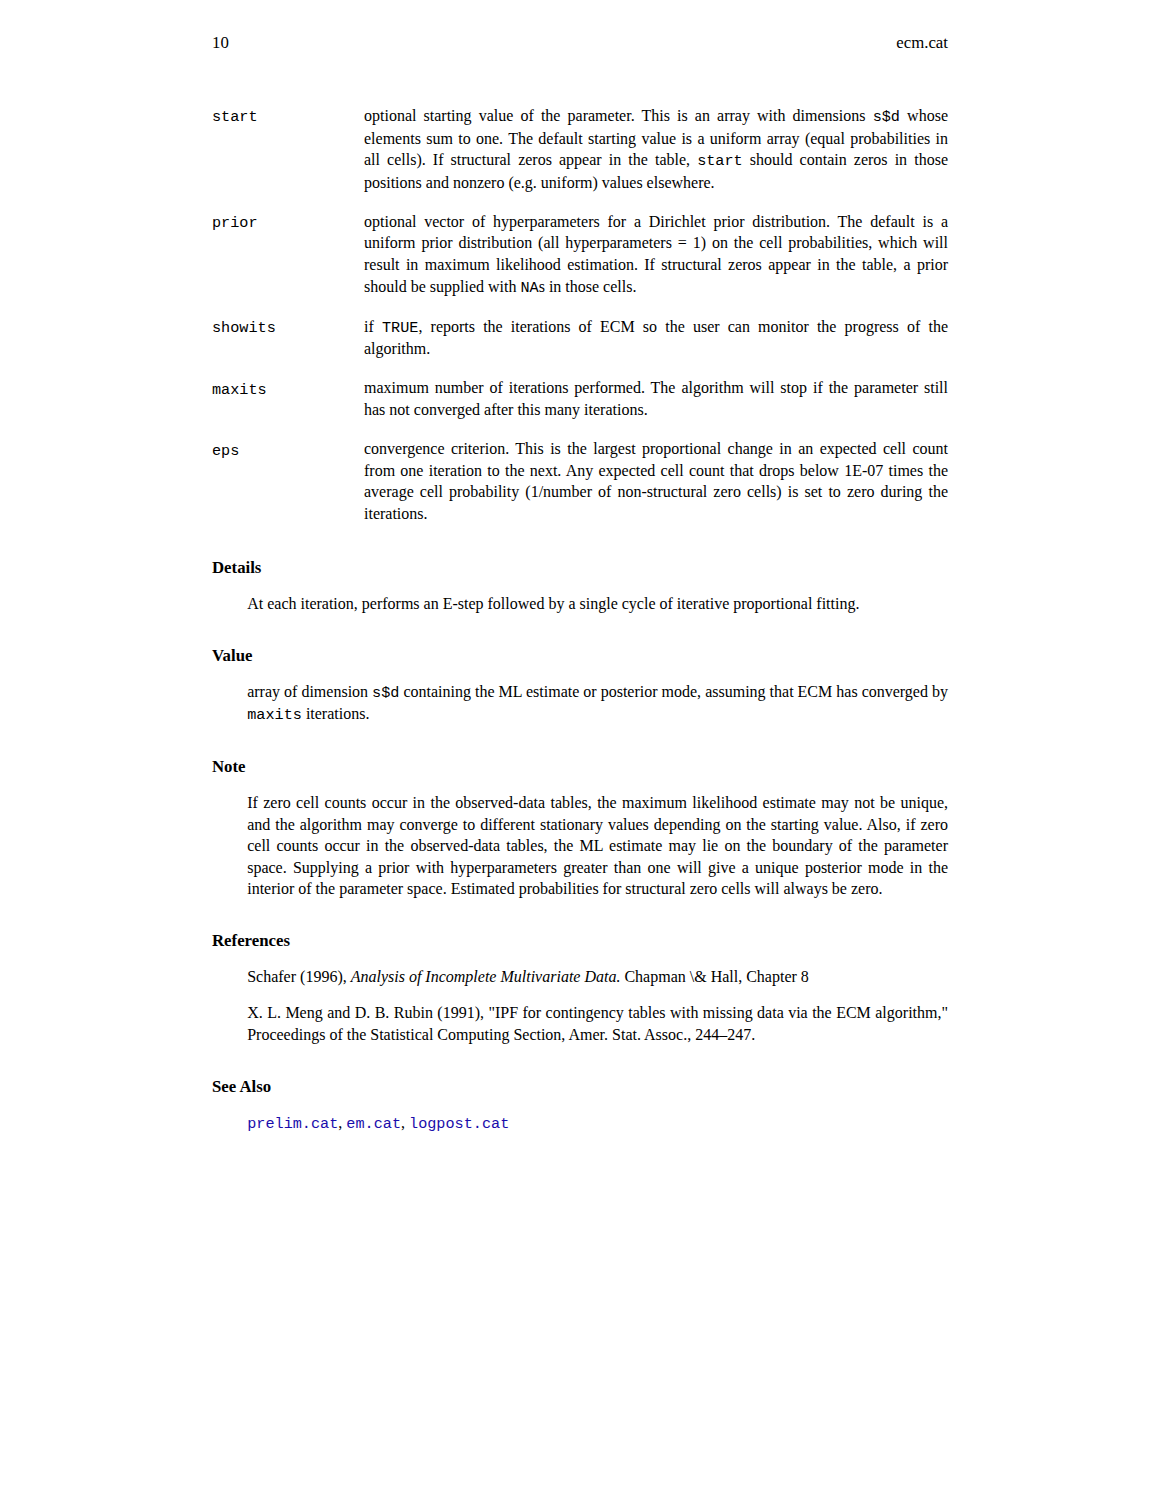10 ecm.cat
start
optional starting value of the parameter. This is an array with dimensions s$d whose elements sum to one. The default starting value is a uniform array (equal probabilities in all cells). If structural zeros appear in the table, start should contain zeros in those positions and nonzero (e.g. uniform) values elsewhere.
prior
optional vector of hyperparameters for a Dirichlet prior distribution. The default is a uniform prior distribution (all hyperparameters = 1) on the cell probabilities, which will result in maximum likelihood estimation. If structural zeros appear in the table, a prior should be supplied with NAs in those cells.
showits
if TRUE, reports the iterations of ECM so the user can monitor the progress of the algorithm.
maxits
maximum number of iterations performed. The algorithm will stop if the parameter still has not converged after this many iterations.
eps
convergence criterion. This is the largest proportional change in an expected cell count from one iteration to the next. Any expected cell count that drops below 1E-07 times the average cell probability (1/number of non-structural zero cells) is set to zero during the iterations.
Details
At each iteration, performs an E-step followed by a single cycle of iterative proportional fitting.
Value
array of dimension s$d containing the ML estimate or posterior mode, assuming that ECM has converged by maxits iterations.
Note
If zero cell counts occur in the observed-data tables, the maximum likelihood estimate may not be unique, and the algorithm may converge to different stationary values depending on the starting value. Also, if zero cell counts occur in the observed-data tables, the ML estimate may lie on the boundary of the parameter space. Supplying a prior with hyperparameters greater than one will give a unique posterior mode in the interior of the parameter space. Estimated probabilities for structural zero cells will always be zero.
References
Schafer (1996), Analysis of Incomplete Multivariate Data. Chapman \& Hall, Chapter 8
X. L. Meng and D. B. Rubin (1991), "IPF for contingency tables with missing data via the ECM algorithm," Proceedings of the Statistical Computing Section, Amer. Stat. Assoc., 244–247.
See Also
prelim.cat, em.cat, logpost.cat